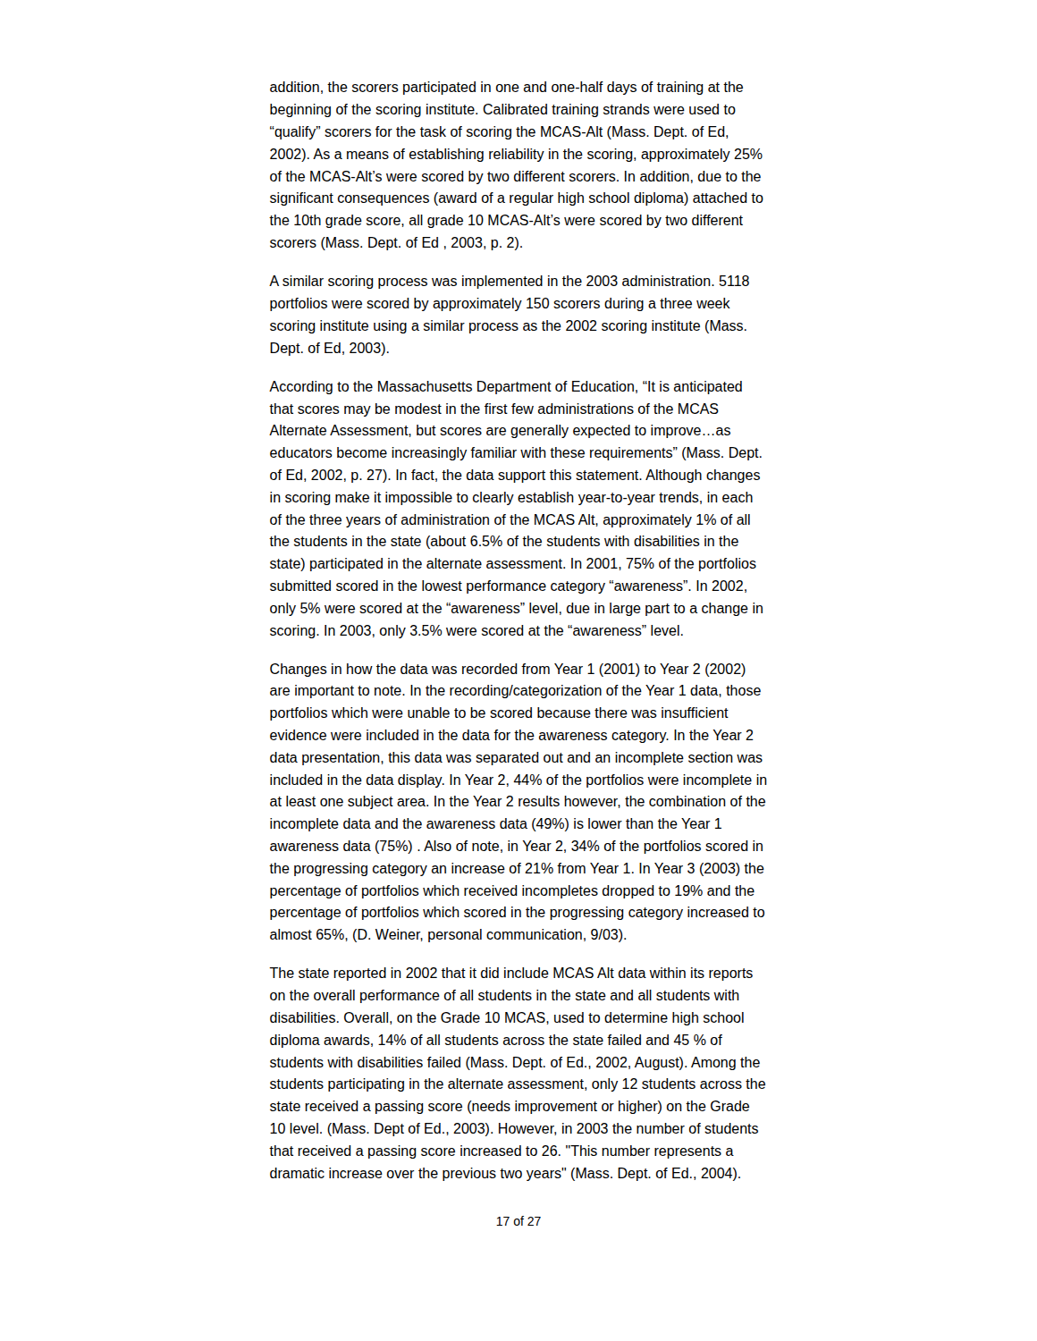addition, the scorers participated in one and one-half days of training at the beginning of the scoring institute. Calibrated training strands were used to “qualify” scorers for the task of scoring the MCAS-Alt (Mass. Dept. of Ed, 2002). As a means of establishing reliability in the scoring, approximately 25% of the MCAS-Alt’s were scored by two different scorers. In addition, due to the significant consequences (award of a regular high school diploma) attached to the 10th grade score, all grade 10 MCAS-Alt’s were scored by two different scorers (Mass. Dept. of Ed , 2003, p. 2).
A similar scoring process was implemented in the 2003 administration. 5118 portfolios were scored by approximately 150 scorers during a three week scoring institute using a similar process as the 2002 scoring institute (Mass. Dept. of Ed, 2003).
According to the Massachusetts Department of Education, “It is anticipated that scores may be modest in the first few administrations of the MCAS Alternate Assessment, but scores are generally expected to improve…as educators become increasingly familiar with these requirements” (Mass. Dept. of Ed, 2002, p. 27). In fact, the data support this statement. Although changes in scoring make it impossible to clearly establish year-to-year trends, in each of the three years of administration of the MCAS Alt, approximately 1% of all the students in the state (about 6.5% of the students with disabilities in the state) participated in the alternate assessment. In 2001, 75% of the portfolios submitted scored in the lowest performance category “awareness”. In 2002, only 5% were scored at the “awareness” level, due in large part to a change in scoring. In 2003, only 3.5% were scored at the “awareness” level.
Changes in how the data was recorded from Year 1 (2001) to Year 2 (2002) are important to note. In the recording/categorization of the Year 1 data, those portfolios which were unable to be scored because there was insufficient evidence were included in the data for the awareness category. In the Year 2 data presentation, this data was separated out and an incomplete section was included in the data display. In Year 2, 44% of the portfolios were incomplete in at least one subject area. In the Year 2 results however, the combination of the incomplete data and the awareness data (49%) is lower than the Year 1 awareness data (75%) . Also of note, in Year 2, 34% of the portfolios scored in the progressing category an increase of 21% from Year 1. In Year 3 (2003) the percentage of portfolios which received incompletes dropped to 19% and the percentage of portfolios which scored in the progressing category increased to almost 65%, (D. Weiner, personal communication, 9/03).
The state reported in 2002 that it did include MCAS Alt data within its reports on the overall performance of all students in the state and all students with disabilities. Overall, on the Grade 10 MCAS, used to determine high school diploma awards, 14% of all students across the state failed and 45 % of students with disabilities failed (Mass. Dept. of Ed., 2002, August). Among the students participating in the alternate assessment, only 12 students across the state received a passing score (needs improvement or higher) on the Grade 10 level. (Mass. Dept of Ed., 2003). However, in 2003 the number of students that received a passing score increased to 26. "This number represents a dramatic increase over the previous two years" (Mass. Dept. of Ed., 2004).
17 of 27